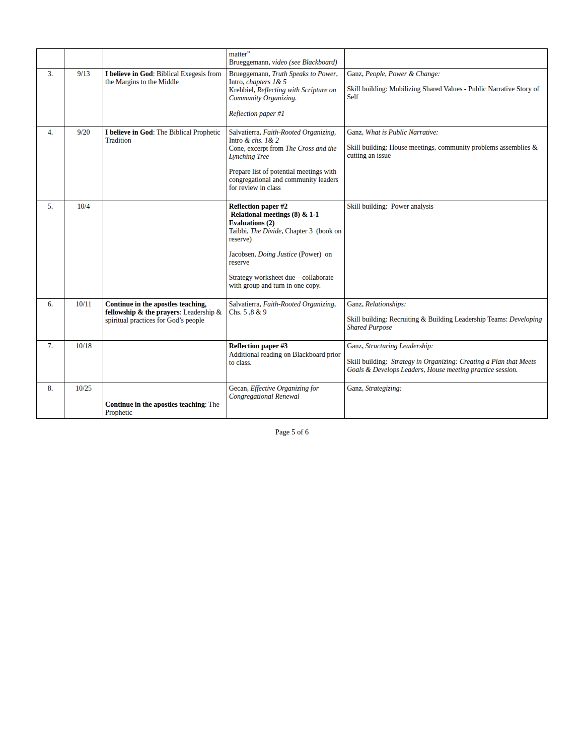| | | | matter” Brueggemann, video (see Blackboard) | |
| 3. | 9/13 | I believe in God : Biblical Exegesis from the Margins to the Middle | Brueggemann, Truth Speaks to Power , Intro, chapters 1& 5 Krehbiel , Reflecting with Scripture on Community Organizing. Reflection paper #1 | Ganz, People, Power & Change: Skill building: Mobilizing Shared Values - Public Narrative Story of Self |
| 4. | 9/20 | I believe in God : The Biblical Prophetic Tradition | Salvatierra, Faith-Rooted Organizing, Intro & chs. 1& 2 Cone, excerpt from The Cross and the Lynching Tree Prepare list of potential meetings with congregational and community leaders for review in class | Ganz, What is Public Narrative: Skill building: House meetings, community problems assemblies & cutting an issue |
| 5. | 10/4 | | Reflection paper #2 Relational meetings (8) & 1-1 Evaluations (2) Taibbi, The Divide, Chapter 3 (book on reserve) Jacobsen, Doing Justice (Power) on reserve Strategy worksheet due—collaborate with group and turn in one copy. | Skill building: Power analysis |
| 6. | 10/11 | Continue in the apostles teaching, fellowship & the prayers : Leadership & spiritual practices for God’s people | Salvatierra, Faith-Rooted Organizing , Chs. 5 ,8 & 9 | Ganz, Relationships: Skill building: Recruiting & Building Leadership Teams: Developing Shared Purpose |
| 7. | 10/18 | | Reflection paper #3 Additional reading on Blackboard prior to class. | Ganz, Structuring Leadership: Skill building: Strategy in Organizing: Creating a Plan that Meets Goals & Develops Leaders, House meeting practice session. |
| 8. | 10/25 | Continue in the apostles teaching : The Prophetic | Gecan, Effective Organizing for Congregational Renewal | Ganz, Strategizing: |
Page 5 of 6